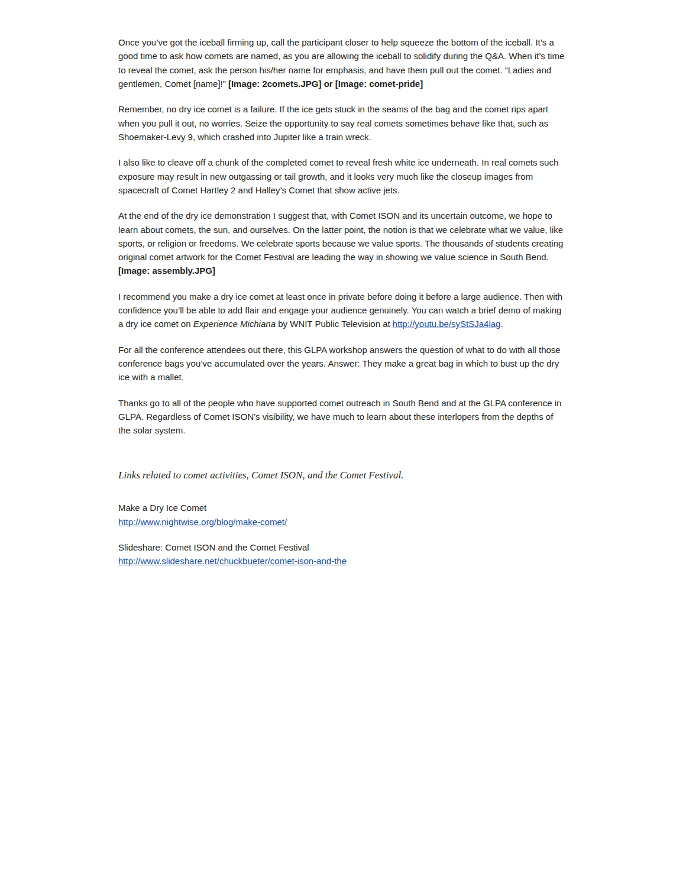Once you’ve got the iceball firming up, call the participant closer to help squeeze the bottom of the iceball. It’s a good time to ask how comets are named, as you are allowing the iceball to solidify during the Q&A. When it’s time to reveal the comet, ask the person his/her name for emphasis, and have them pull out the comet. “Ladies and gentlemen, Comet [name]!” [Image: 2comets.JPG] or [Image: comet-pride]
Remember, no dry ice comet is a failure. If the ice gets stuck in the seams of the bag and the comet rips apart when you pull it out, no worries. Seize the opportunity to say real comets sometimes behave like that, such as Shoemaker-Levy 9, which crashed into Jupiter like a train wreck.
I also like to cleave off a chunk of the completed comet to reveal fresh white ice underneath. In real comets such exposure may result in new outgassing or tail growth, and it looks very much like the closeup images from spacecraft of Comet Hartley 2 and Halley’s Comet that show active jets.
At the end of the dry ice demonstration I suggest that, with Comet ISON and its uncertain outcome, we hope to learn about comets, the sun, and ourselves. On the latter point, the notion is that we celebrate what we value, like sports, or religion or freedoms. We celebrate sports because we value sports. The thousands of students creating original comet artwork for the Comet Festival are leading the way in showing we value science in South Bend. [Image: assembly.JPG]
I recommend you make a dry ice comet at least once in private before doing it before a large audience. Then with confidence you’ll be able to add flair and engage your audience genuinely. You can watch a brief demo of making a dry ice comet on Experience Michiana by WNIT Public Television at http://youtu.be/syStSJa4lag.
For all the conference attendees out there, this GLPA workshop answers the question of what to do with all those conference bags you’ve accumulated over the years. Answer: They make a great bag in which to bust up the dry ice with a mallet.
Thanks go to all of the people who have supported comet outreach in South Bend and at the GLPA conference in GLPA. Regardless of Comet ISON’s visibility, we have much to learn about these interlopers from the depths of the solar system.
Links related to comet activities, Comet ISON, and the Comet Festival.
Make a Dry Ice Comet http://www.nightwise.org/blog/make-comet/
Slideshare: Comet ISON and the Comet Festival http://www.slideshare.net/chuckbueter/comet-ison-and-the